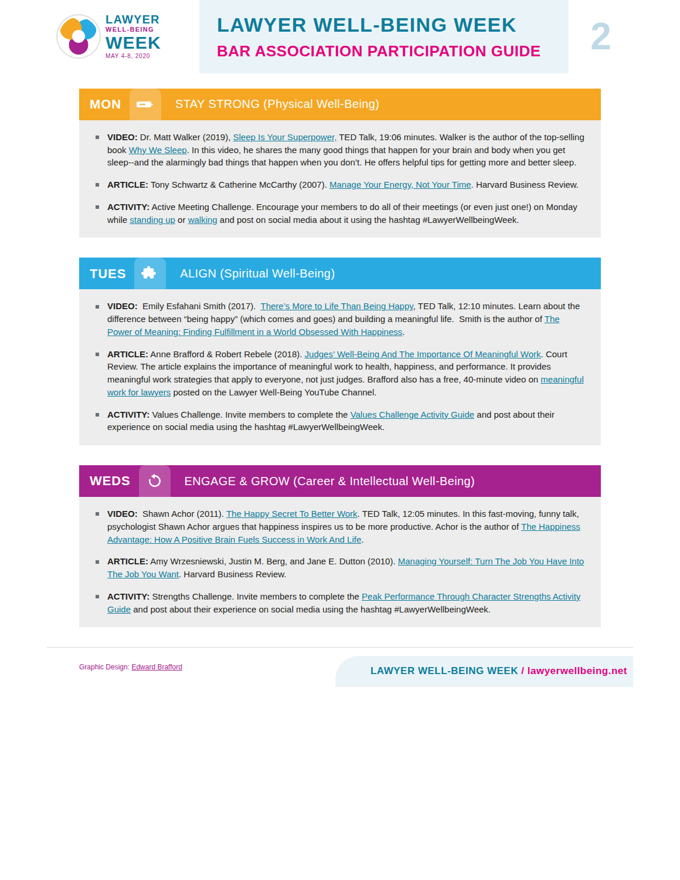LAWYER
WELL-BEING
WEEK
MAY 4-8, 2020
LAWYER WELL-BEING WEEK
BAR ASSOCIATION PARTICIPATION GUIDE
2
MON STAY STRONG (Physical Well-Being)
VIDEO: Dr. Matt Walker (2019), Sleep Is Your Superpower, TED Talk, 19:06 minutes. Walker is the author of the top-selling book Why We Sleep. In this video, he shares the many good things that happen for your brain and body when you get sleep--and the alarmingly bad things that happen when you don’t. He offers helpful tips for getting more and better sleep.
ARTICLE: Tony Schwartz & Catherine McCarthy (2007). Manage Your Energy, Not Your Time. Harvard Business Review.
ACTIVITY: Active Meeting Challenge. Encourage your members to do all of their meetings (or even just one!) on Monday while standing up or walking and post on social media about it using the hashtag #LawyerWellbeingWeek.
TUES ALIGN (Spiritual Well-Being)
VIDEO: Emily Esfahani Smith (2017). There’s More to Life Than Being Happy, TED Talk, 12:10 minutes. Learn about the difference between “being happy” (which comes and goes) and building a meaningful life. Smith is the author of The Power of Meaning: Finding Fulfillment in a World Obsessed With Happiness.
ARTICLE: Anne Brafford & Robert Rebele (2018). Judges’ Well-Being And The Importance Of Meaningful Work. Court Review. The article explains the importance of meaningful work to health, happiness, and performance. It provides meaningful work strategies that apply to everyone, not just judges. Brafford also has a free, 40-minute video on meaningful work for lawyers posted on the Lawyer Well-Being YouTube Channel.
ACTIVITY: Values Challenge. Invite members to complete the Values Challenge Activity Guide and post about their experience on social media using the hashtag #LawyerWellbeingWeek.
WEDS ENGAGE & GROW (Career & Intellectual Well-Being)
VIDEO: Shawn Achor (2011). The Happy Secret To Better Work. TED Talk, 12:05 minutes. In this fast-moving, funny talk, psychologist Shawn Achor argues that happiness inspires us to be more productive. Achor is the author of The Happiness Advantage: How A Positive Brain Fuels Success in Work And Life.
ARTICLE: Amy Wrzesniewski, Justin M. Berg, and Jane E. Dutton (2010). Managing Yourself: Turn The Job You Have Into The Job You Want. Harvard Business Review.
ACTIVITY: Strengths Challenge. Invite members to complete the Peak Performance Through Character Strengths Activity Guide and post about their experience on social media using the hashtag #LawyerWellbeingWeek.
Graphic Design: Edward Brafford
LAWYER WELL-BEING WEEK / lawyerwellbeing.net